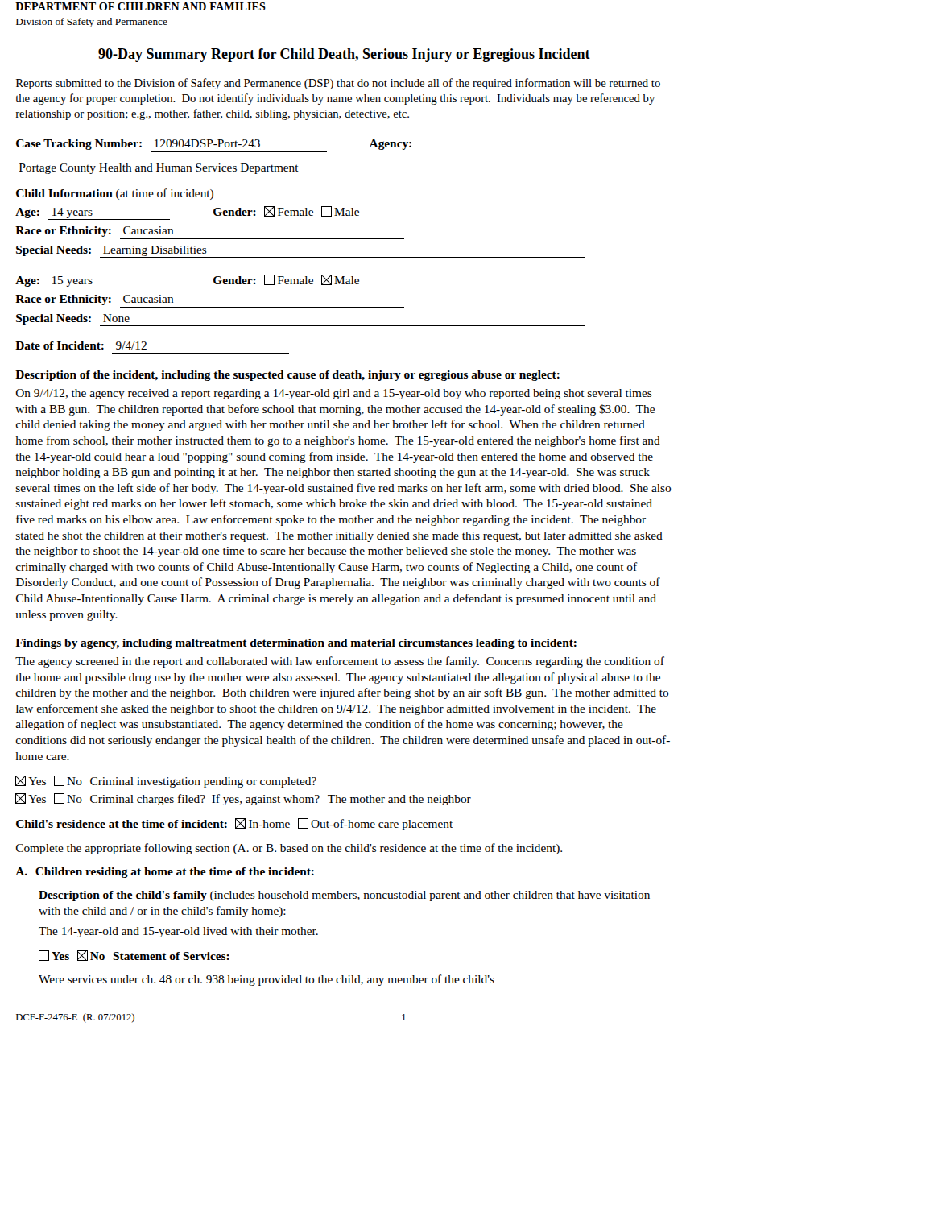DEPARTMENT OF CHILDREN AND FAMILIES
Division of Safety and Permanence
90-Day Summary Report for Child Death, Serious Injury or Egregious Incident
Reports submitted to the Division of Safety and Permanence (DSP) that do not include all of the required information will be returned to the agency for proper completion. Do not identify individuals by name when completing this report. Individuals may be referenced by relationship or position; e.g., mother, father, child, sibling, physician, detective, etc.
Case Tracking Number: 120904DSP-Port-243 Agency: Portage County Health and Human Services Department
Child Information (at time of incident)
Age: 14 years Gender: Female Male
Race or Ethnicity: Caucasian
Special Needs: Learning Disabilities
Age: 15 years Gender: Female Male
Race or Ethnicity: Caucasian
Special Needs: None
Date of Incident: 9/4/12
Description of the incident, including the suspected cause of death, injury or egregious abuse or neglect:
On 9/4/12, the agency received a report regarding a 14-year-old girl and a 15-year-old boy who reported being shot several times with a BB gun. The children reported that before school that morning, the mother accused the 14-year-old of stealing $3.00. The child denied taking the money and argued with her mother until she and her brother left for school. When the children returned home from school, their mother instructed them to go to a neighbor's home. The 15-year-old entered the neighbor's home first and the 14-year-old could hear a loud "popping" sound coming from inside. The 14-year-old then entered the home and observed the neighbor holding a BB gun and pointing it at her. The neighbor then started shooting the gun at the 14-year-old. She was struck several times on the left side of her body. The 14-year-old sustained five red marks on her left arm, some with dried blood. She also sustained eight red marks on her lower left stomach, some which broke the skin and dried with blood. The 15-year-old sustained five red marks on his elbow area. Law enforcement spoke to the mother and the neighbor regarding the incident. The neighbor stated he shot the children at their mother's request. The mother initially denied she made this request, but later admitted she asked the neighbor to shoot the 14-year-old one time to scare her because the mother believed she stole the money. The mother was criminally charged with two counts of Child Abuse-Intentionally Cause Harm, two counts of Neglecting a Child, one count of Disorderly Conduct, and one count of Possession of Drug Paraphernalia. The neighbor was criminally charged with two counts of Child Abuse-Intentionally Cause Harm. A criminal charge is merely an allegation and a defendant is presumed innocent until and unless proven guilty.
Findings by agency, including maltreatment determination and material circumstances leading to incident:
The agency screened in the report and collaborated with law enforcement to assess the family. Concerns regarding the condition of the home and possible drug use by the mother were also assessed. The agency substantiated the allegation of physical abuse to the children by the mother and the neighbor. Both children were injured after being shot by an air soft BB gun. The mother admitted to law enforcement she asked the neighbor to shoot the children on 9/4/12. The neighbor admitted involvement in the incident. The allegation of neglect was unsubstantiated. The agency determined the condition of the home was concerning; however, the conditions did not seriously endanger the physical health of the children. The children were determined unsafe and placed in out-of-home care.
Yes No Criminal investigation pending or completed?
Yes No Criminal charges filed? If yes, against whom? The mother and the neighbor
Child's residence at the time of incident: In-home Out-of-home care placement
Complete the appropriate following section (A. or B. based on the child's residence at the time of the incident).
A. Children residing at home at the time of the incident:
Description of the child's family (includes household members, noncustodial parent and other children that have visitation with the child and / or in the child's family home):
The 14-year-old and 15-year-old lived with their mother.
Yes No Statement of Services: Were services under ch. 48 or ch. 938 being provided to the child, any member of the child's
DCF-F-2476-E (R. 07/2012)
1